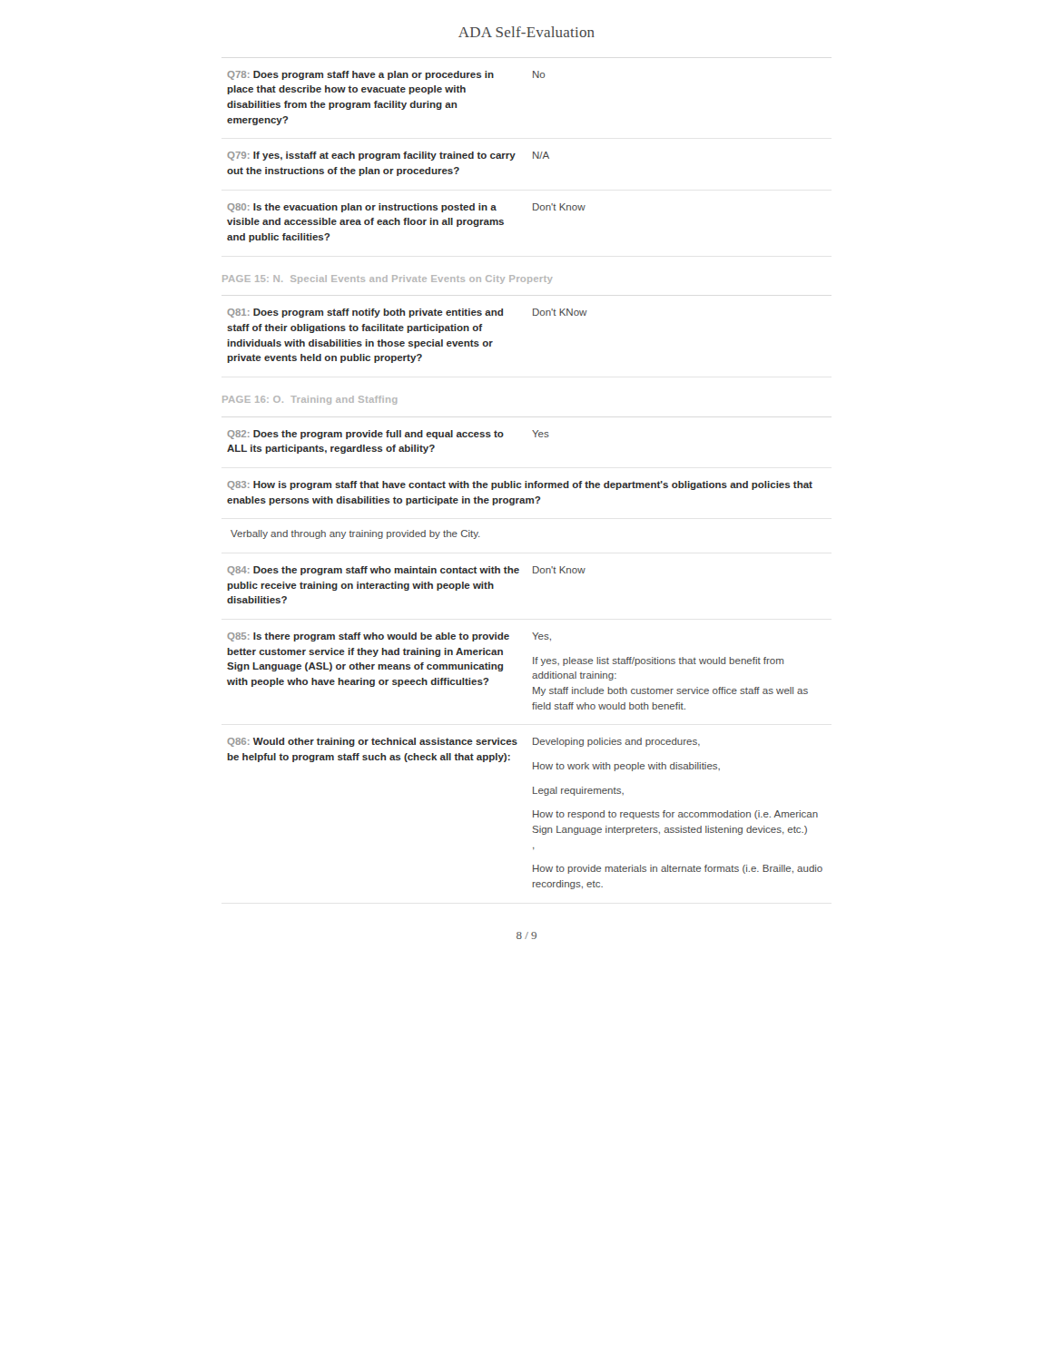ADA Self-Evaluation
| Q78: Does program staff have a plan or procedures in place that describe how to evacuate people with disabilities from the program facility during an emergency? | No |
| Q79: If yes, isstaff at each program facility trained to carry out the instructions of the plan or procedures? | N/A |
| Q80: Is the evacuation plan or instructions posted in a visible and accessible area of each floor in all programs and public facilities? | Don't Know |
PAGE 15: N. Special Events and Private Events on City Property
| Q81: Does program staff notify both private entities and staff of their obligations to facilitate participation of individuals with disabilities in those special events or private events held on public property? | Don't KNow |
PAGE 16: O. Training and Staffing
| Q82: Does the program provide full and equal access to ALL its participants, regardless of ability? | Yes |
| Q83: How is program staff that have contact with the public informed of the department's obligations and policies that enables persons with disabilities to participate in the program? |
Verbally and through any training provided by the City.
| Q84: Does the program staff who maintain contact with the public receive training on interacting with people with disabilities? | Don't Know |
| Q85: Is there program staff who would be able to provide better customer service if they had training in American Sign Language (ASL) or other means of communicating with people who have hearing or speech difficulties? | Yes, If yes, please list staff/positions that would benefit from additional training: My staff include both customer service office staff as well as field staff who would both benefit. |
| Q86: Would other training or technical assistance services be helpful to program staff such as (check all that apply): | Developing policies and procedures , How to work with people with disabilities , Legal requirements , How to respond to requests for accommodation (i.e. American Sign Language interpreters, assisted listening devices, etc.) , How to provide materials in alternate formats (i.e. Braille, audio recordings, etc. |
8 / 9